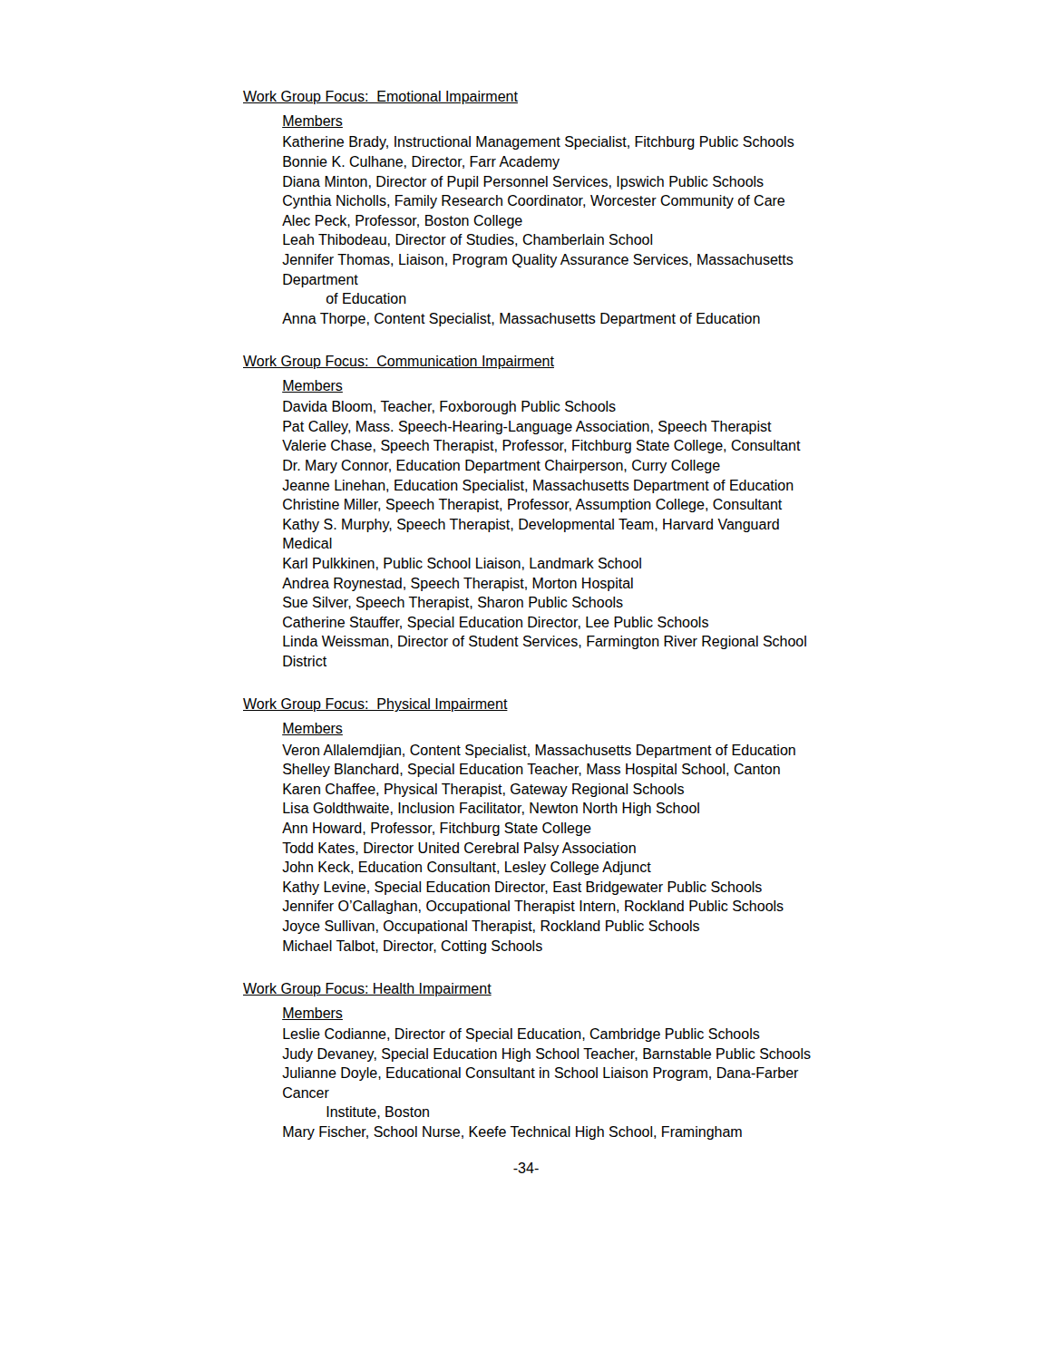Work Group Focus: Emotional Impairment
Members
Katherine Brady, Instructional Management Specialist, Fitchburg Public Schools
Bonnie K. Culhane, Director, Farr Academy
Diana Minton, Director of Pupil Personnel Services, Ipswich Public Schools
Cynthia Nicholls, Family Research Coordinator, Worcester Community of Care
Alec Peck, Professor, Boston College
Leah Thibodeau, Director of Studies, Chamberlain School
Jennifer Thomas, Liaison, Program Quality Assurance Services, Massachusetts Departmentof Education
Anna Thorpe, Content Specialist, Massachusetts Department of Education
Work Group Focus: Communication Impairment
Members
Davida Bloom, Teacher, Foxborough Public Schools
Pat Calley, Mass. Speech-Hearing-Language Association, Speech Therapist
Valerie Chase, Speech Therapist, Professor, Fitchburg State College, Consultant
Dr. Mary Connor, Education Department Chairperson, Curry College
Jeanne Linehan, Education Specialist, Massachusetts Department of Education
Christine Miller, Speech Therapist, Professor, Assumption College, Consultant
Kathy S. Murphy, Speech Therapist, Developmental Team, Harvard Vanguard Medical
Karl Pulkkinen, Public School Liaison, Landmark School
Andrea Roynestad, Speech Therapist, Morton Hospital
Sue Silver, Speech Therapist, Sharon Public Schools
Catherine Stauffer, Special Education Director, Lee Public Schools
Linda Weissman, Director of Student Services, Farmington River Regional School District
Work Group Focus: Physical Impairment
Members
Veron Allalemdjian, Content Specialist, Massachusetts Department of Education
Shelley Blanchard, Special Education Teacher, Mass Hospital School, Canton
Karen Chaffee, Physical Therapist, Gateway Regional Schools
Lisa Goldthwaite, Inclusion Facilitator, Newton North High School
Ann Howard, Professor, Fitchburg State College
Todd Kates, Director United Cerebral Palsy Association
John Keck, Education Consultant, Lesley College Adjunct
Kathy Levine, Special Education Director, East Bridgewater Public Schools
Jennifer O’Callaghan, Occupational Therapist Intern, Rockland Public Schools
Joyce Sullivan, Occupational Therapist, Rockland Public Schools
Michael Talbot, Director, Cotting Schools
Work Group Focus: Health Impairment
Members
Leslie Codianne, Director of Special Education, Cambridge Public Schools
Judy Devaney, Special Education High School Teacher, Barnstable Public Schools
Julianne Doyle, Educational Consultant in School Liaison Program, Dana-Farber CancerInstitute, Boston
Mary Fischer, School Nurse, Keefe Technical High School, Framingham
-34-